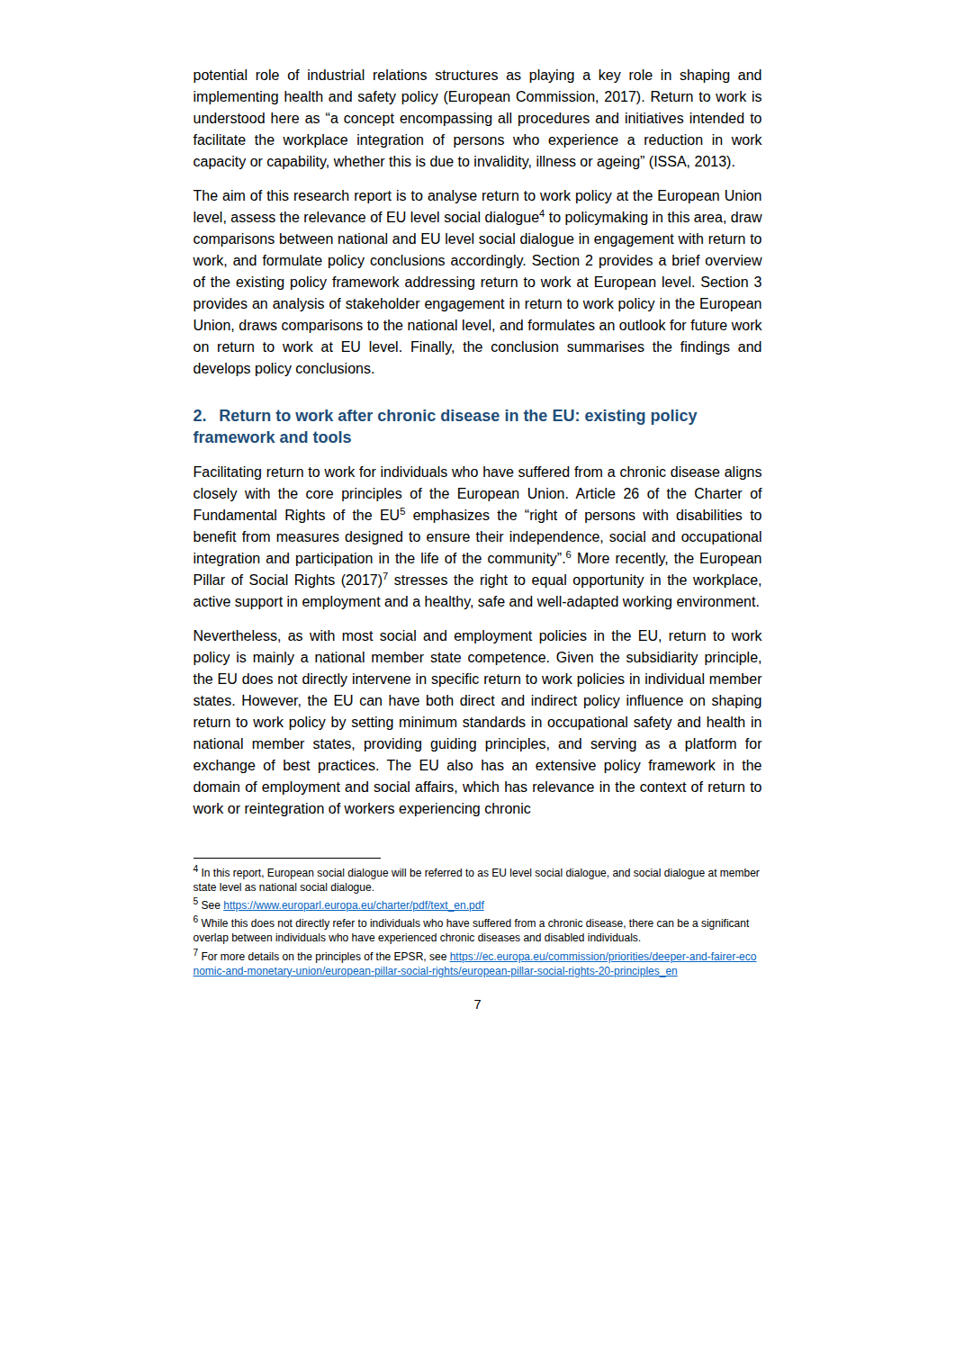potential role of industrial relations structures as playing a key role in shaping and implementing health and safety policy (European Commission, 2017). Return to work is understood here as “a concept encompassing all procedures and initiatives intended to facilitate the workplace integration of persons who experience a reduction in work capacity or capability, whether this is due to invalidity, illness or ageing” (ISSA, 2013).
The aim of this research report is to analyse return to work policy at the European Union level, assess the relevance of EU level social dialogue4 to policymaking in this area, draw comparisons between national and EU level social dialogue in engagement with return to work, and formulate policy conclusions accordingly. Section 2 provides a brief overview of the existing policy framework addressing return to work at European level. Section 3 provides an analysis of stakeholder engagement in return to work policy in the European Union, draws comparisons to the national level, and formulates an outlook for future work on return to work at EU level. Finally, the conclusion summarises the findings and develops policy conclusions.
2. Return to work after chronic disease in the EU: existing policy framework and tools
Facilitating return to work for individuals who have suffered from a chronic disease aligns closely with the core principles of the European Union. Article 26 of the Charter of Fundamental Rights of the EU5 emphasizes the “right of persons with disabilities to benefit from measures designed to ensure their independence, social and occupational integration and participation in the life of the community”.6 More recently, the European Pillar of Social Rights (2017)7 stresses the right to equal opportunity in the workplace, active support in employment and a healthy, safe and well-adapted working environment.
Nevertheless, as with most social and employment policies in the EU, return to work policy is mainly a national member state competence. Given the subsidiarity principle, the EU does not directly intervene in specific return to work policies in individual member states. However, the EU can have both direct and indirect policy influence on shaping return to work policy by setting minimum standards in occupational safety and health in national member states, providing guiding principles, and serving as a platform for exchange of best practices. The EU also has an extensive policy framework in the domain of employment and social affairs, which has relevance in the context of return to work or reintegration of workers experiencing chronic
4 In this report, European social dialogue will be referred to as EU level social dialogue, and social dialogue at member state level as national social dialogue.
5 See https://www.europarl.europa.eu/charter/pdf/text_en.pdf
6 While this does not directly refer to individuals who have suffered from a chronic disease, there can be a significant overlap between individuals who have experienced chronic diseases and disabled individuals.
7 For more details on the principles of the EPSR, see https://ec.europa.eu/commission/priorities/deeper-and-fairer-economic-and-monetary-union/european-pillar-social-rights/european-pillar-social-rights-20-principles_en
7